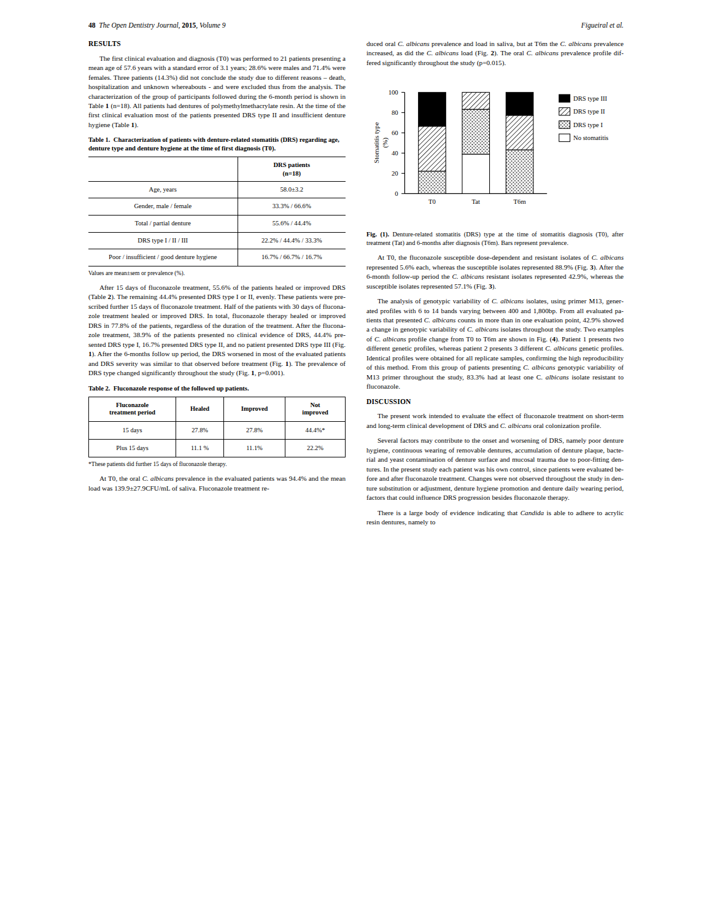48 The Open Dentistry Journal, 2015, Volume 9
Figueiral et al.
RESULTS
The first clinical evaluation and diagnosis (T0) was performed to 21 patients presenting a mean age of 57.6 years with a standard error of 3.1 years; 28.6% were males and 71.4% were females. Three patients (14.3%) did not conclude the study due to different reasons – death, hospitalization and unknown whereabouts - and were excluded thus from the analysis. The characterization of the group of participants followed during the 6-month period is shown in Table 1 (n=18). All patients had dentures of polymethylmethacrylate resin. At the time of the first clinical evaluation most of the patients presented DRS type II and insufficient denture hygiene (Table 1).
Table 1. Characterization of patients with denture-related stomatitis (DRS) regarding age, denture type and denture hygiene at the time of first diagnosis (T0).
| | DRS patients (n=18) |
| --- | --- |
| Age, years | 58.0±3.2 |
| Gender, male / female | 33.3% / 66.6% |
| Total / partial denture | 55.6% / 44.4% |
| DRS type I / II / III | 22.2% / 44.4% / 33.3% |
| Poor / insufficient / good denture hygiene | 16.7% / 66.7% / 16.7% |
Values are mean±sem or prevalence (%).
After 15 days of fluconazole treatment, 55.6% of the patients healed or improved DRS (Table 2). The remaining 44.4% presented DRS type I or II, evenly. These patients were prescribed further 15 days of fluconazole treatment. Half of the patients with 30 days of fluconazole treatment healed or improved DRS. In total, fluconazole therapy healed or improved DRS in 77.8% of the patients, regardless of the duration of the treatment. After the fluconazole treatment, 38.9% of the patients presented no clinical evidence of DRS, 44.4% presented DRS type I, 16.7% presented DRS type II, and no patient presented DRS type III (Fig. 1). After the 6-months follow up period, the DRS worsened in most of the evaluated patients and DRS severity was similar to that observed before treatment (Fig. 1). The prevalence of DRS type changed significantly throughout the study (Fig. 1, p=0.001).
Table 2. Fluconazole response of the followed up patients.
| Fluconazole treatment period | Healed | Improved | Not improved |
| --- | --- | --- | --- |
| 15 days | 27.8% | 27.8% | 44.4%* |
| Plus 15 days | 11.1 % | 11.1% | 22.2% |
*These patients did further 15 days of fluconazole therapy.
At T0, the oral C. albicans prevalence in the evaluated patients was 94.4% and the mean load was 139.9±27.9CFU/mL of saliva. Fluconazole treatment re-
duced oral C. albicans prevalence and load in saliva, but at T6m the C. albicans prevalence increased, as did the C. albicans load (Fig. 2). The oral C. albicans prevalence profile differed significantly throughout the study (p=0.015).
0 20 40 60 80 100 Stomatitis type (%) T0 Tat T6m DRS type III DRS type II DRS type I No stomatitis
Fig. (1). Denture-related stomatitis (DRS) type at the time of stomatitis diagnosis (T0), after treatment (Tat) and 6-months after diagnosis (T6m). Bars represent prevalence.
At T0, the fluconazole susceptible dose-dependent and resistant isolates of C. albicans represented 5.6% each, whereas the susceptible isolates represented 88.9% (Fig. 3). After the 6-month follow-up period the C. albicans resistant isolates represented 42.9%, whereas the susceptible isolates represented 57.1% (Fig. 3).
The analysis of genotypic variability of C. albicans isolates, using primer M13, generated profiles with 6 to 14 bands varying between 400 and 1,800bp. From all evaluated patients that presented C. albicans counts in more than in one evaluation point, 42.9% showed a change in genotypic variability of C. albicans isolates throughout the study. Two examples of C. albicans profile change from T0 to T6m are shown in Fig. (4). Patient 1 presents two different genetic profiles, whereas patient 2 presents 3 different C. albicans genetic profiles. Identical profiles were obtained for all replicate samples, confirming the high reproducibility of this method. From this group of patients presenting C. albicans genotypic variability of M13 primer throughout the study, 83.3% had at least one C. albicans isolate resistant to fluconazole.
DISCUSSION
The present work intended to evaluate the effect of fluconazole treatment on short-term and long-term clinical development of DRS and C. albicans oral colonization profile.
Several factors may contribute to the onset and worsening of DRS, namely poor denture hygiene, continuous wearing of removable dentures, accumulation of denture plaque, bacterial and yeast contamination of denture surface and mucosal trauma due to poor-fitting dentures. In the present study each patient was his own control, since patients were evaluated before and after fluconazole treatment. Changes were not observed throughout the study in denture substitution or adjustment, denture hygiene promotion and denture daily wearing period, factors that could influence DRS progression besides fluconazole therapy.
There is a large body of evidence indicating that Candida is able to adhere to acrylic resin dentures, namely to